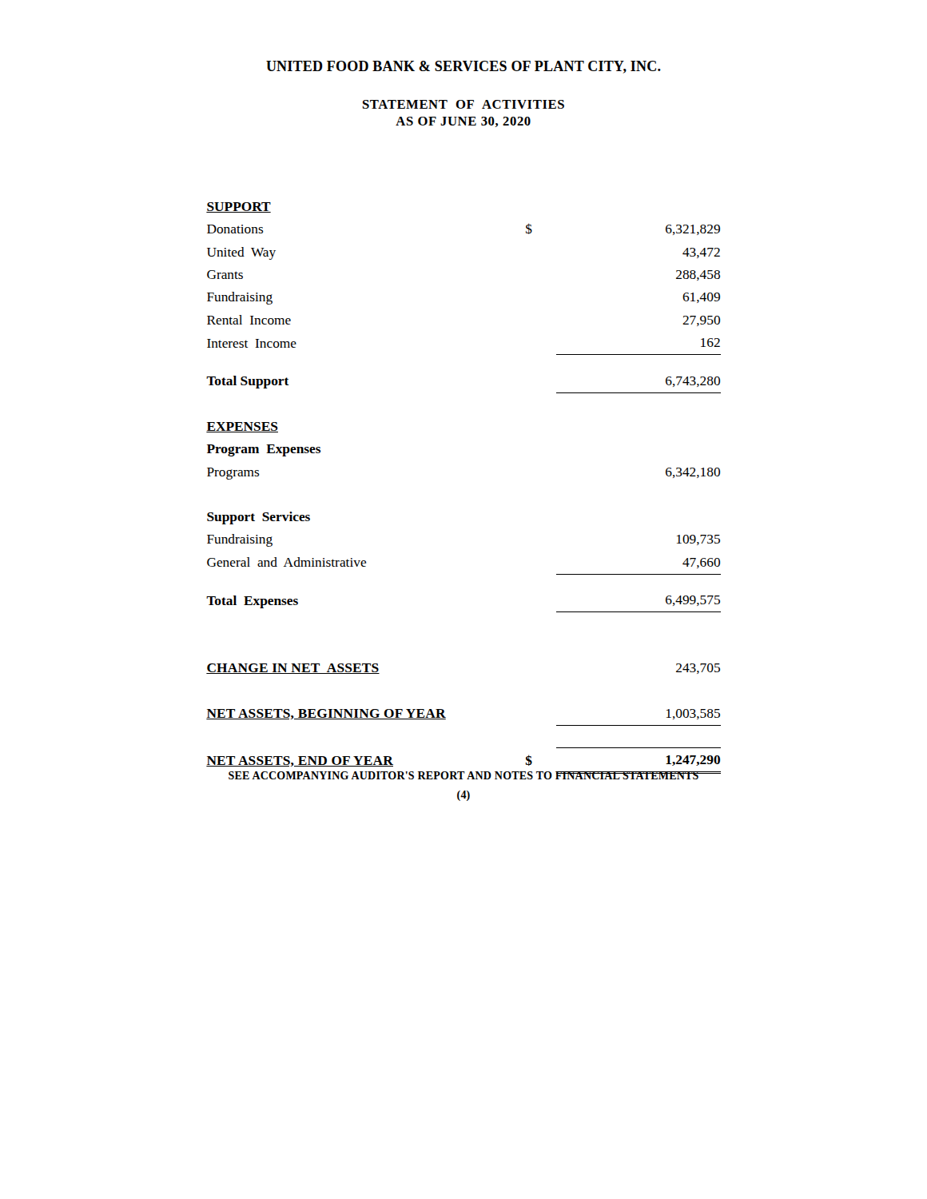UNITED FOOD BANK & SERVICES OF PLANT CITY, INC.
STATEMENT OF ACTIVITIES
AS OF JUNE 30, 2020
| SUPPORT | | |
| Donations | $ | 6,321,829 |
| United Way | | 43,472 |
| Grants | | 288,458 |
| Fundraising | | 61,409 |
| Rental Income | | 27,950 |
| Interest Income | | 162 |
| Total Support | | 6,743,280 |
| EXPENSES | | |
| Program Expenses | | |
| Programs | | 6,342,180 |
| Support Services | | |
| Fundraising | | 109,735 |
| General and Administrative | | 47,660 |
| Total Expenses | | 6,499,575 |
| CHANGE IN NET ASSETS | | 243,705 |
| NET ASSETS, BEGINNING OF YEAR | | 1,003,585 |
| NET ASSETS, END OF YEAR | $ | 1,247,290 |
SEE ACCOMPANYING AUDITOR'S REPORT AND NOTES TO FINANCIAL STATEMENTS
(4)